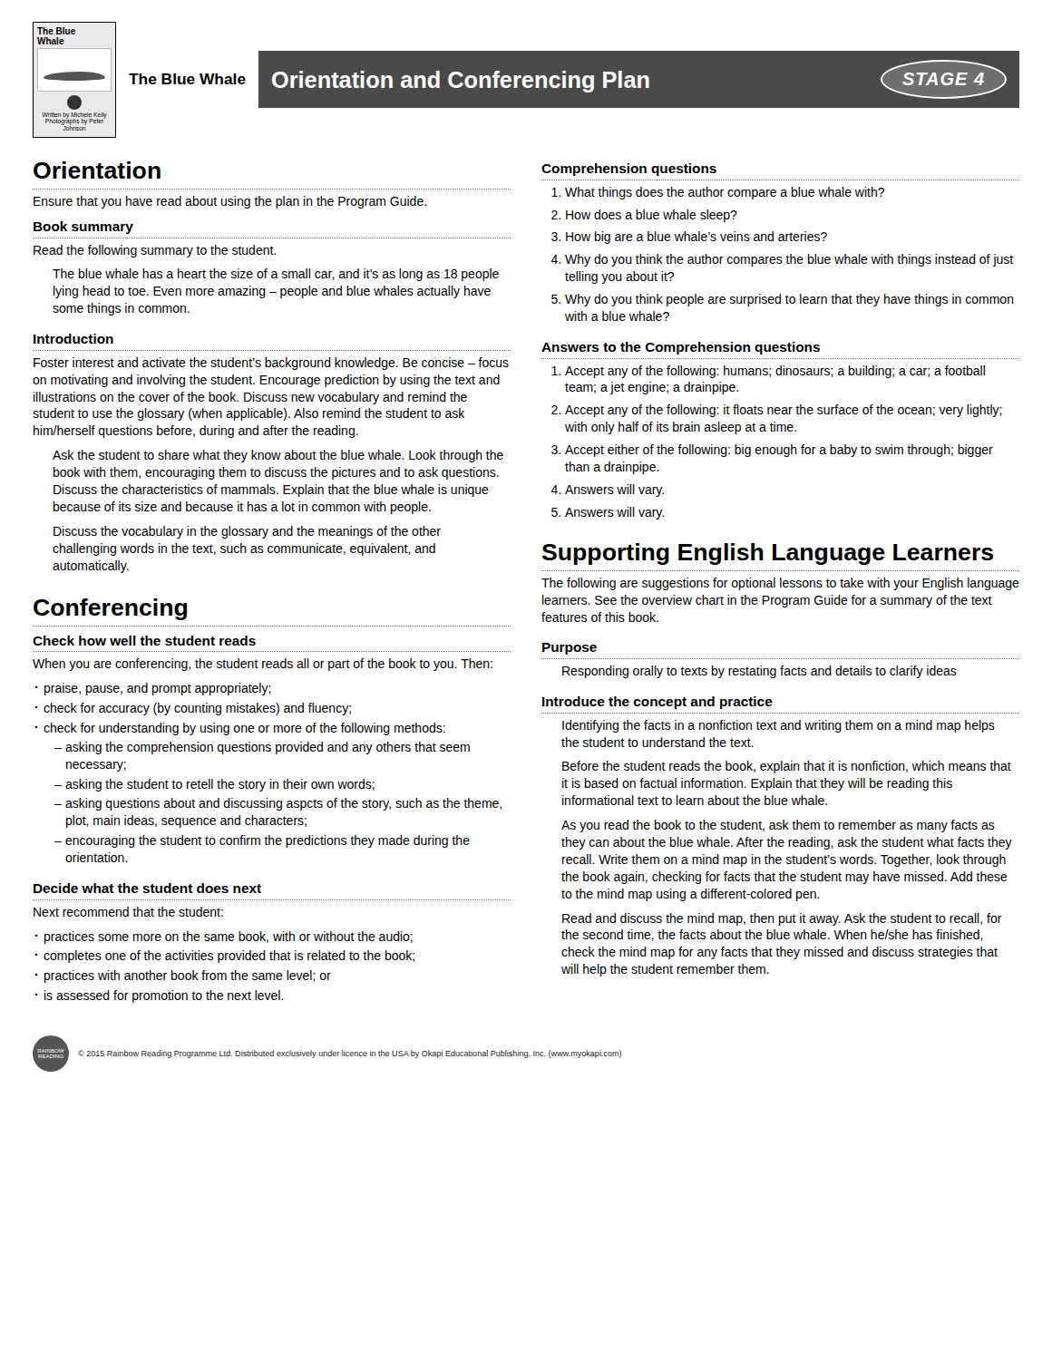The Blue
Whale
Written by Michele Kelly
Photographs by Peter Johnson
The Blue Whale
Orientation and Conferencing Plan STAGE 4
Orientation
Ensure that you have read about using the plan in the Program Guide.
Book summary
Read the following summary to the student.
The blue whale has a heart the size of a small car, and it’s as long as 18 people lying head to toe. Even more amazing – people and blue whales actually have some things in common.
Introduction
Foster interest and activate the student’s background knowledge. Be concise – focus on motivating and involving the student. Encourage prediction by using the text and illustrations on the cover of the book. Discuss new vocabulary and remind the student to use the glossary (when applicable). Also remind the student to ask him/herself questions before, during and after the reading.
Ask the student to share what they know about the blue whale. Look through the book with them, encouraging them to discuss the pictures and to ask questions. Discuss the characteristics of mammals. Explain that the blue whale is unique because of its size and because it has a lot in common with people.
Discuss the vocabulary in the glossary and the meanings of the other challenging words in the text, such as communicate, equivalent, and automatically.
Conferencing
Check how well the student reads
When you are conferencing, the student reads all or part of the book to you. Then:
praise, pause, and prompt appropriately;
check for accuracy (by counting mistakes) and fluency;
check for understanding by using one or more of the following methods:
asking the comprehension questions provided and any others that seem necessary;
asking the student to retell the story in their own words;
asking questions about and discussing aspcts of the story, such as the theme, plot, main ideas, sequence and characters;
encouraging the student to confirm the predictions they made during the orientation.
Decide what the student does next
Next recommend that the student:
practices some more on the same book, with or without the audio;
completes one of the activities provided that is related to the book;
practices with another book from the same level; or
is assessed for promotion to the next level.
Comprehension questions
What things does the author compare a blue whale with?
How does a blue whale sleep?
How big are a blue whale’s veins and arteries?
Why do you think the author compares the blue whale with things instead of just telling you about it?
Why do you think people are surprised to learn that they have things in common with a blue whale?
Answers to the Comprehension questions
Accept any of the following: humans; dinosaurs; a building; a car; a football team; a jet engine; a drainpipe.
Accept any of the following: it floats near the surface of the ocean; very lightly; with only half of its brain asleep at a time.
Accept either of the following: big enough for a baby to swim through; bigger than a drainpipe.
Answers will vary.
Answers will vary.
Supporting English Language Learners
The following are suggestions for optional lessons to take with your English language learners. See the overview chart in the Program Guide for a summary of the text features of this book.
Purpose
Responding orally to texts by restating facts and details to clarify ideas
Introduce the concept and practice
Identifying the facts in a nonfiction text and writing them on a mind map helps the student to understand the text.
Before the student reads the book, explain that it is nonfiction, which means that it is based on factual information. Explain that they will be reading this informational text to learn about the blue whale.
As you read the book to the student, ask them to remember as many facts as they can about the blue whale. After the reading, ask the student what facts they recall. Write them on a mind map in the student’s words. Together, look through the book again, checking for facts that the student may have missed. Add these to the mind map using a different-colored pen.
Read and discuss the mind map, then put it away. Ask the student to recall, for the second time, the facts about the blue whale. When he/she has finished, check the mind map for any facts that they missed and discuss strategies that will help the student remember them.
RAINBOW
READING
© 2015 Rainbow Reading Programme Ltd. Distributed exclusively under licence in the USA by Okapi Educational Publishing, Inc. (www.myokapi.com)